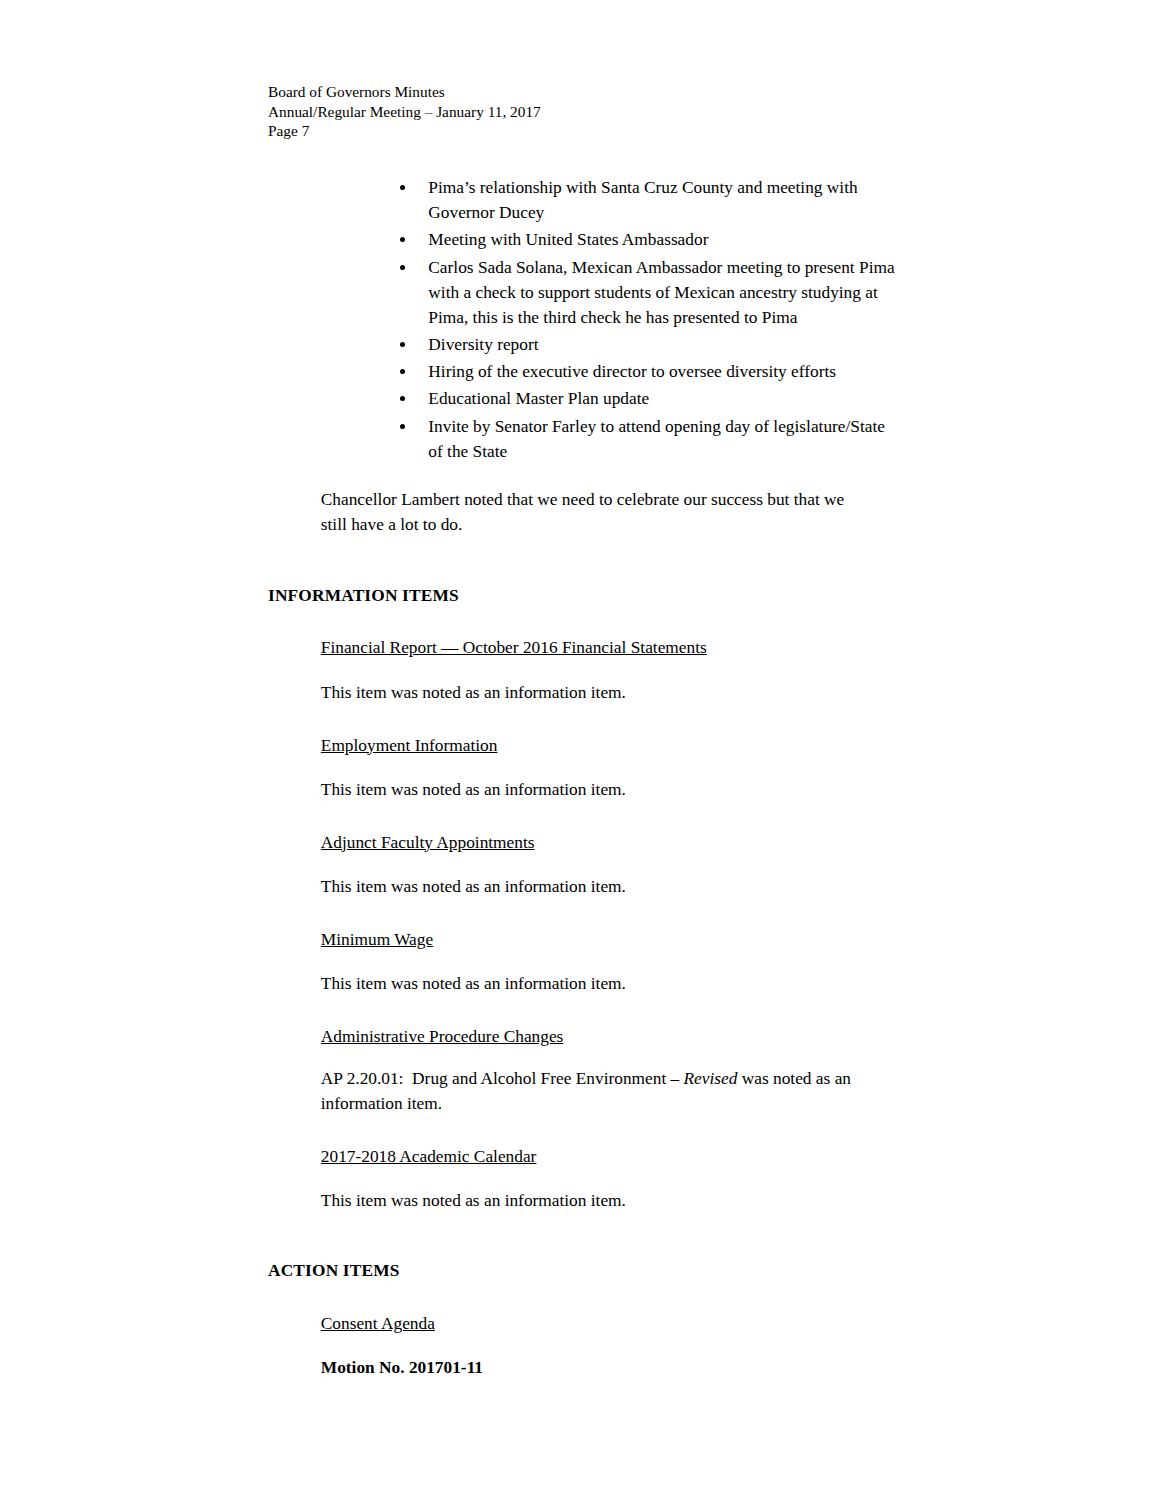Board of Governors Minutes
Annual/Regular Meeting – January 11, 2017
Page 7
Pima’s relationship with Santa Cruz County and meeting with Governor Ducey
Meeting with United States Ambassador
Carlos Sada Solana, Mexican Ambassador meeting to present Pima with a check to support students of Mexican ancestry studying at Pima, this is the third check he has presented to Pima
Diversity report
Hiring of the executive director to oversee diversity efforts
Educational Master Plan update
Invite by Senator Farley to attend opening day of legislature/State of the State
Chancellor Lambert noted that we need to celebrate our success but that we still have a lot to do.
INFORMATION ITEMS
Financial Report — October 2016 Financial Statements
This item was noted as an information item.
Employment Information
This item was noted as an information item.
Adjunct Faculty Appointments
This item was noted as an information item.
Minimum Wage
This item was noted as an information item.
Administrative Procedure Changes
AP 2.20.01: Drug and Alcohol Free Environment – Revised was noted as an information item.
2017-2018 Academic Calendar
This item was noted as an information item.
ACTION ITEMS
Consent Agenda
Motion No. 201701-11